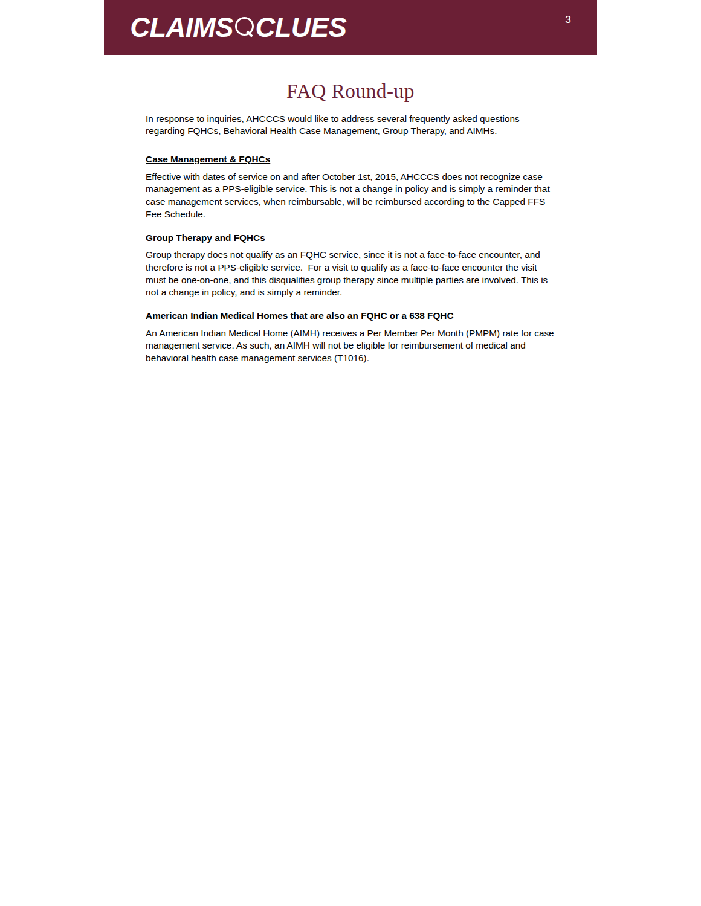CLAIMS CLUES
3
FAQ Round-up
In response to inquiries, AHCCCS would like to address several frequently asked questions regarding FQHCs, Behavioral Health Case Management, Group Therapy, and AIMHs.
Case Management & FQHCs
Effective with dates of service on and after October 1st, 2015, AHCCCS does not recognize case management as a PPS-eligible service. This is not a change in policy and is simply a reminder that case management services, when reimbursable, will be reimbursed according to the Capped FFS Fee Schedule.
Group Therapy and FQHCs
Group therapy does not qualify as an FQHC service, since it is not a face-to-face encounter, and therefore is not a PPS-eligible service. For a visit to qualify as a face-to-face encounter the visit must be one-on-one, and this disqualifies group therapy since multiple parties are involved. This is not a change in policy, and is simply a reminder.
American Indian Medical Homes that are also an FQHC or a 638 FQHC
An American Indian Medical Home (AIMH) receives a Per Member Per Month (PMPM) rate for case management service. As such, an AIMH will not be eligible for reimbursement of medical and behavioral health case management services (T1016).